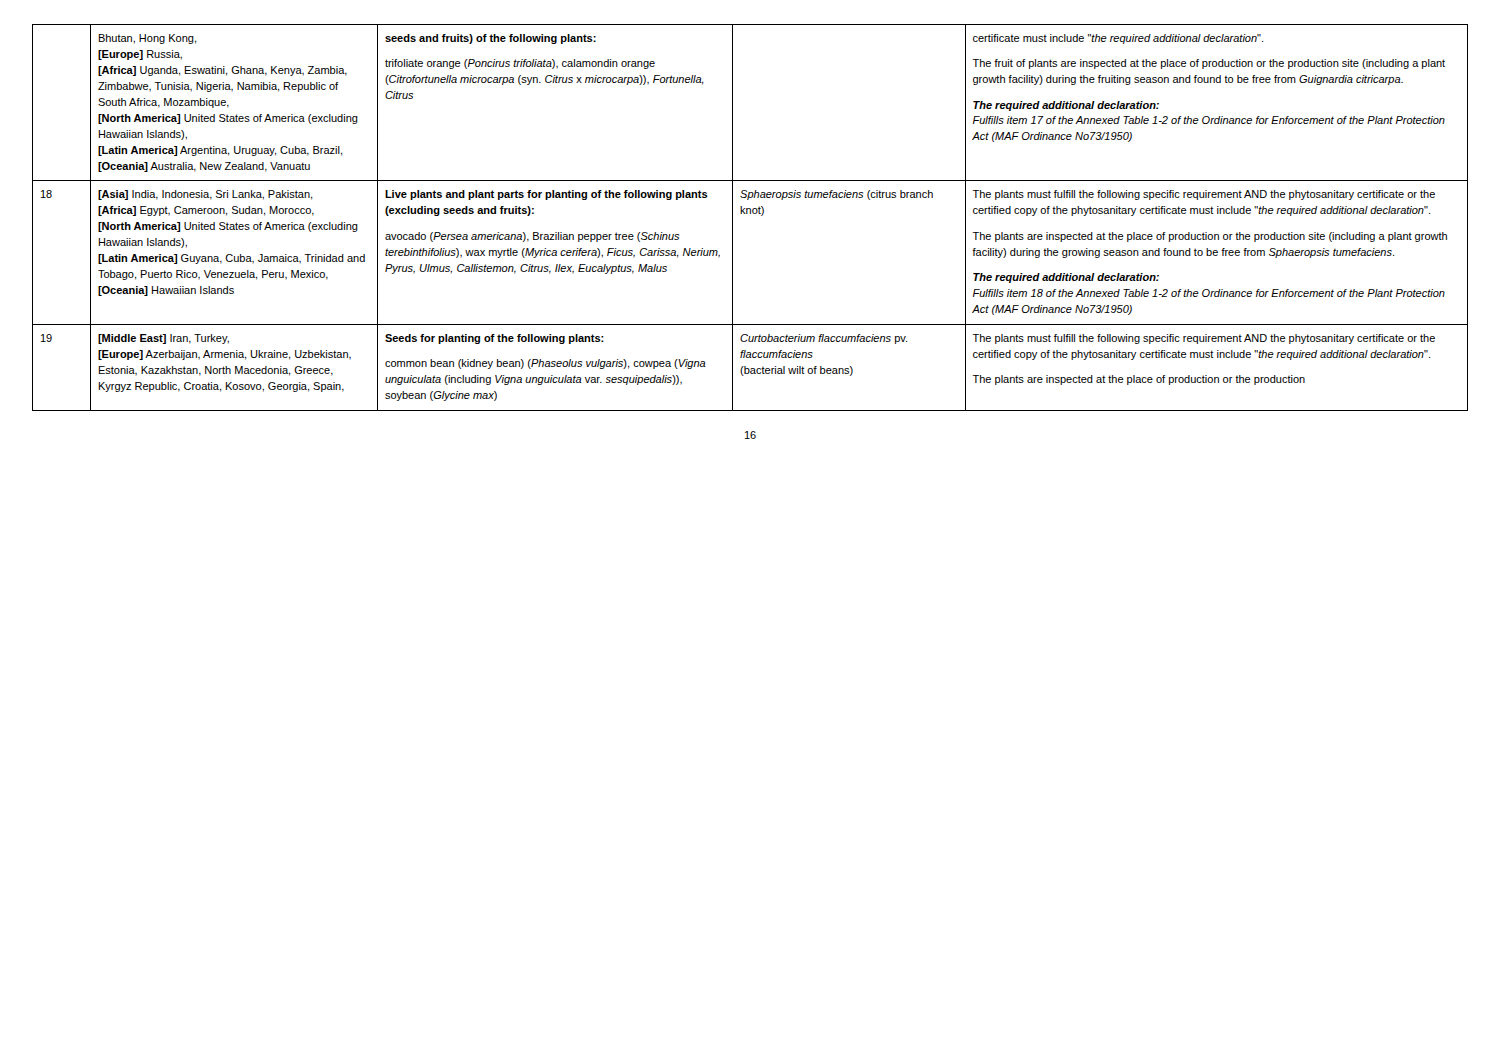| | Bhutan, Hong Kong, [Europe] Russia, [Africa] Uganda, Eswatini, Ghana, Kenya, Zambia, Zimbabwe, Tunisia, Nigeria, Namibia, Republic of South Africa, Mozambique, [North America] United States of America (excluding Hawaiian Islands), [Latin America] Argentina, Uruguay, Cuba, Brazil, [Oceania] Australia, New Zealand, Vanuatu | seeds and fruits) of the following plants: trifoliate orange ( Poncirus trifoliata ), calamondin orange ( Citrofortunella microcarpa (syn. Citrus x microcarpa )), Fortunella, Citrus | | certificate must include " the required additional declaration ". The fruit of plants are inspected at the place of production or the production site (including a plant growth facility) during the fruiting season and found to be free from Guignardia citricarpa . The required additional declaration: Fulfills item 17 of the Annexed Table 1-2 of the Ordinance for Enforcement of the Plant Protection Act (MAF Ordinance No73/1950) |
| 18 | [Asia] India, Indonesia, Sri Lanka, Pakistan, [Africa] Egypt, Cameroon, Sudan, Morocco, [North America] United States of America (excluding Hawaiian Islands), [Latin America] Guyana, Cuba, Jamaica, Trinidad and Tobago, Puerto Rico, Venezuela, Peru, Mexico, [Oceania] Hawaiian Islands | Live plants and plant parts for planting of the following plants (excluding seeds and fruits): avocado ( Persea americana ), Brazilian pepper tree ( Schinus terebinthifolius ), wax myrtle ( Myrica cerifera ), Ficus, Carissa, Nerium, Pyrus, Ulmus, Callistemon, Citrus, Ilex, Eucalyptus, Malus | Sphaeropsis tumefaciens (citrus branch knot) | The plants must fulfill the following specific requirement AND the phytosanitary certificate or the certified copy of the phytosanitary certificate must include " the required additional declaration ". The plants are inspected at the place of production or the production site (including a plant growth facility) during the growing season and found to be free from Sphaeropsis tumefaciens . The required additional declaration: Fulfills item 18 of the Annexed Table 1-2 of the Ordinance for Enforcement of the Plant Protection Act (MAF Ordinance No73/1950) |
| 19 | [Middle East] Iran, Turkey, [Europe] Azerbaijan, Armenia, Ukraine, Uzbekistan, Estonia, Kazakhstan, North Macedonia, Greece, Kyrgyz Republic, Croatia, Kosovo, Georgia, Spain, | Seeds for planting of the following plants: common bean (kidney bean) ( Phaseolus vulgaris ), cowpea ( Vigna unguiculata (including Vigna unguiculata var. sesquipedalis )), soybean ( Glycine max ) | Curtobacterium flaccumfaciens pv. flaccumfaciens (bacterial wilt of beans) | The plants must fulfill the following specific requirement AND the phytosanitary certificate or the certified copy of the phytosanitary certificate must include " the required additional declaration ". The plants are inspected at the place of production or the production |
16